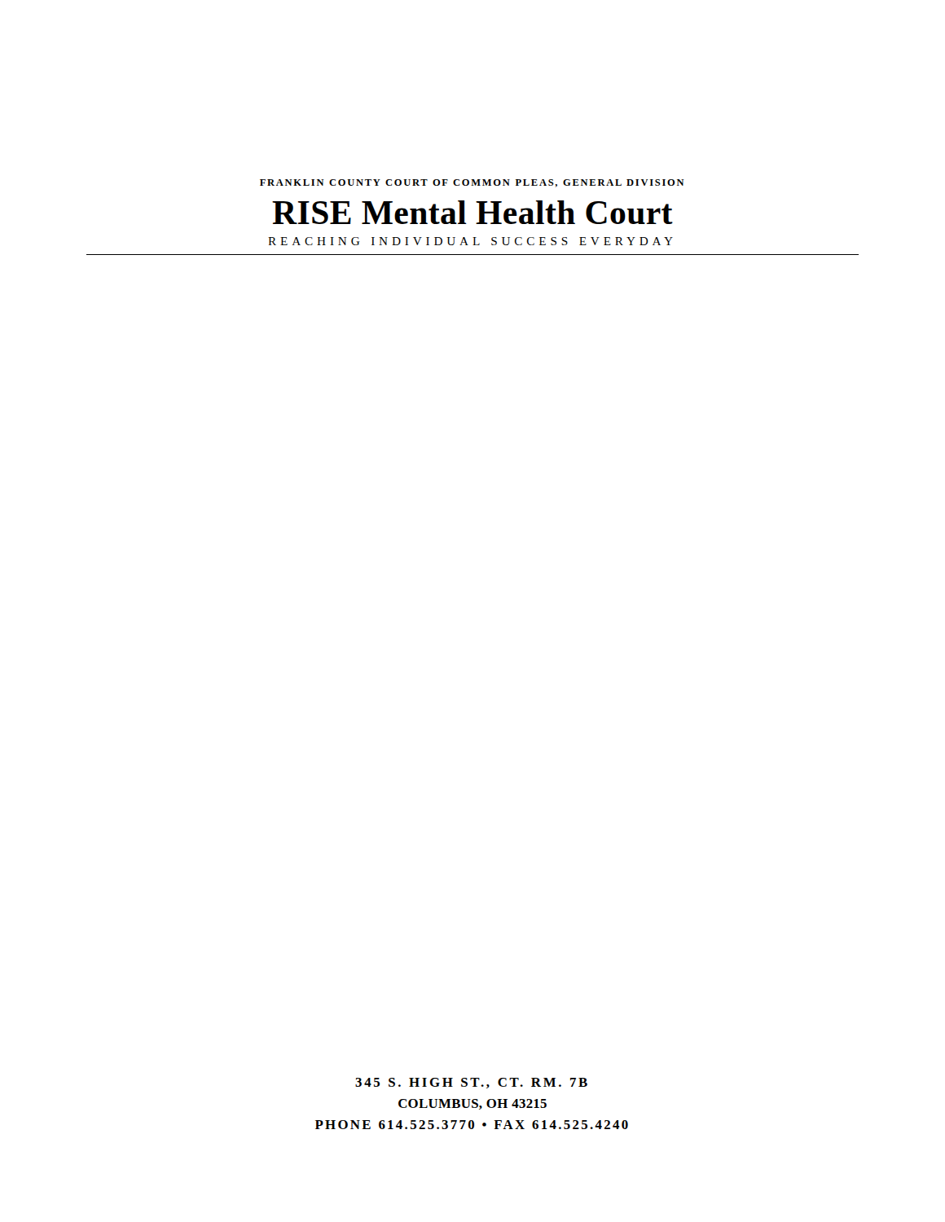Franklin County Court of Common Pleas, General Division
RISE Mental Health Court
Reaching Individual Success Everyday
345 S. High St., Ct. Rm. 7B
Columbus, OH 43215
Phone 614.525.3770 • Fax 614.525.4240